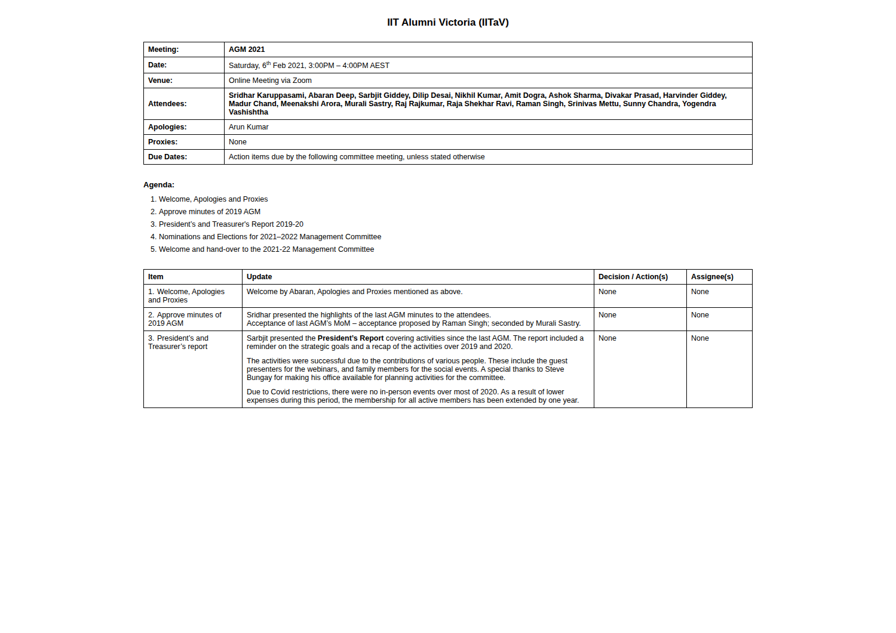IIT Alumni Victoria (IITaV)
| Meeting: | AGM 2021 |
| Date: | Saturday, 6 th Feb 2021, 3:00PM – 4:00PM AEST |
| Venue: | Online Meeting via Zoom |
| Attendees: | Sridhar Karuppasami, Abaran Deep, Sarbjit Giddey, Dilip Desai, Nikhil Kumar, Amit Dogra, Ashok Sharma, Divakar Prasad, Harvinder Giddey, Madur Chand, Meenakshi Arora, Murali Sastry, Raj Rajkumar, Raja Shekhar Ravi, Raman Singh, Srinivas Mettu, Sunny Chandra, Yogendra Vashishtha |
| Apologies: | Arun Kumar |
| Proxies: | None |
| Due Dates: | Action items due by the following committee meeting, unless stated otherwise |
Agenda:
Welcome, Apologies and Proxies
Approve minutes of 2019 AGM
President’s and Treasurer's Report 2019-20
Nominations and Elections for 2021–2022 Management Committee
Welcome and hand-over to the 2021-22 Management Committee
| Item | Update | Decision / Action(s) | Assignee(s) |
| --- | --- | --- | --- |
| 1. Welcome, Apologies and Proxies | Welcome by Abaran, Apologies and Proxies mentioned as above. | None | None |
| 2. Approve minutes of 2019 AGM | Sridhar presented the highlights of the last AGM minutes to the attendees. Acceptance of last AGM’s MoM – acceptance proposed by Raman Singh; seconded by Murali Sastry. | None | None |
| 3. President’s and Treasurer’s report | Sarbjit presented the President’s Report covering activities since the last AGM. The report included a reminder on the strategic goals and a recap of the activities over 2019 and 2020. The activities were successful due to the contributions of various people. These include the guest presenters for the webinars, and family members for the social events. A special thanks to Steve Bungay for making his office available for planning activities for the committee. Due to Covid restrictions, there were no in-person events over most of 2020. As a result of lower expenses during this period, the membership for all active members has been extended by one year. | None | None |